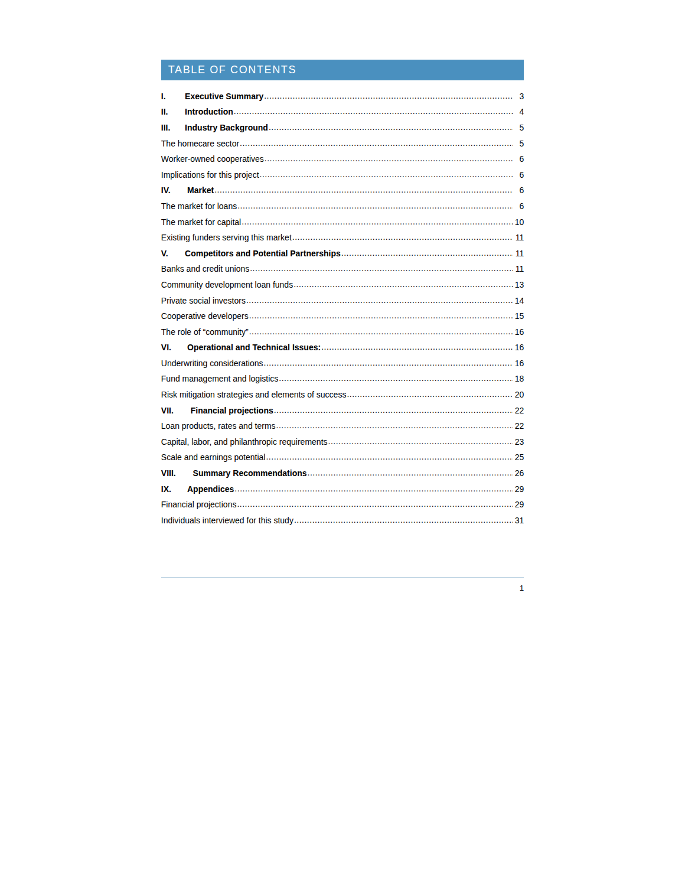TABLE OF CONTENTS
I. Executive Summary ........................................................................................................................................... 3
II. Introduction ................................................................................................................................................. 4
III. Industry Background ....................................................................................................................................... 5
The homecare sector ......................................................................................................................................... 5
Worker-owned cooperatives ......................................................................................................................... 6
Implications for this project .......................................................................................................................... 6
IV. Market ....................................................................................................................................................... 6
The market for loans ......................................................................................................................................... 6
The market for capital ..................................................................................................................................... 10
Existing funders serving this market ................................................................................................................. 11
V. Competitors and Potential Partnerships ......................................................................................................... 11
Banks and credit unions .................................................................................................................................. 11
Community development loan funds ................................................................................................................ 13
Private social investors ................................................................................................................................... 14
Cooperative developers .................................................................................................................................. 15
The role of “community” .............................................................................................................................. 16
VI. Operational and Technical Issues: ................................................................................................................. 16
Underwriting considerations ......................................................................................................................... 16
Fund management and logistics ..................................................................................................................... 18
Risk mitigation strategies and elements of success ......................................................................................... 20
VII. Financial projections ....................................................................................................................... 22
Loan products, rates and terms ..................................................................................................................... 22
Capital, labor, and philanthropic requirements ................................................................................................ 23
Scale and earnings potential ......................................................................................................................... 25
VIII. Summary Recommendations ..................................................................................................................... 26
IX. Appendices ............................................................................................................................................... 29
Financial projections ........................................................................................................................................ 29
Individuals interviewed for this study .............................................................................................................. 31
1